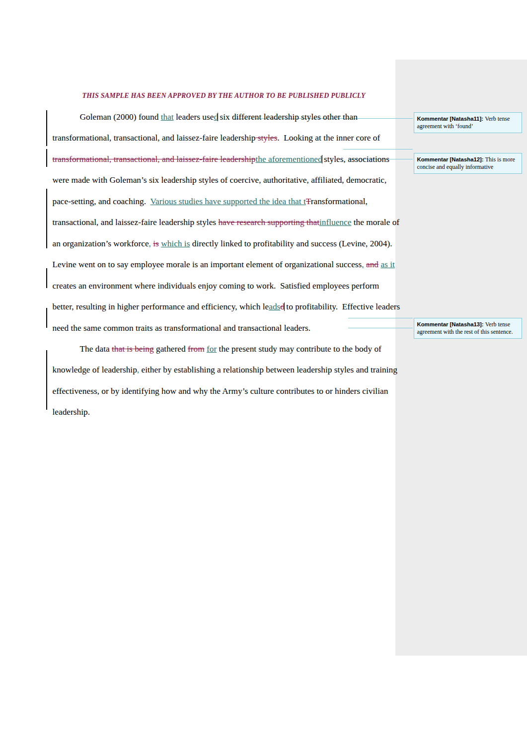This sample has been approved by the author to be published publicly
Goleman (2000) found that leaders used six different leadership styles other than transformational, transactional, and laissez-faire leadership styles. Looking at the inner core of transformational, transactional, and laissez-faire leadership the aforementioned styles, associations were made with Goleman’s six leadership styles of coercive, authoritative, affiliated, democratic, pace-setting, and coaching. Various studies have supported the idea that t Transformational, transactional, and laissez-faire leadership styles have research supporting that influence the morale of an organization’s workforce, is which is directly linked to profitability and success (Levine, 2004). Levine went on to say employee morale is an important element of organizational success, and as it creates an environment where individuals enjoy coming to work. Satisfied employees perform better, resulting in higher performance and efficiency, which leads d to profitability. Effective leaders need the same common traits as transformational and transactional leaders.
The data that is being gathered from for the present study may contribute to the body of knowledge of leadership, either by establishing a relationship between leadership styles and training effectiveness, or by identifying how and why the Army’s culture contributes to or hinders civilian leadership.
Kommentar [Natasha11]: Verb tense agreement with ‘found’
Kommentar [Natasha12]: This is more concise and equally informative
Kommentar [Natasha13]: Verb tense agreement with the rest of this sentence.